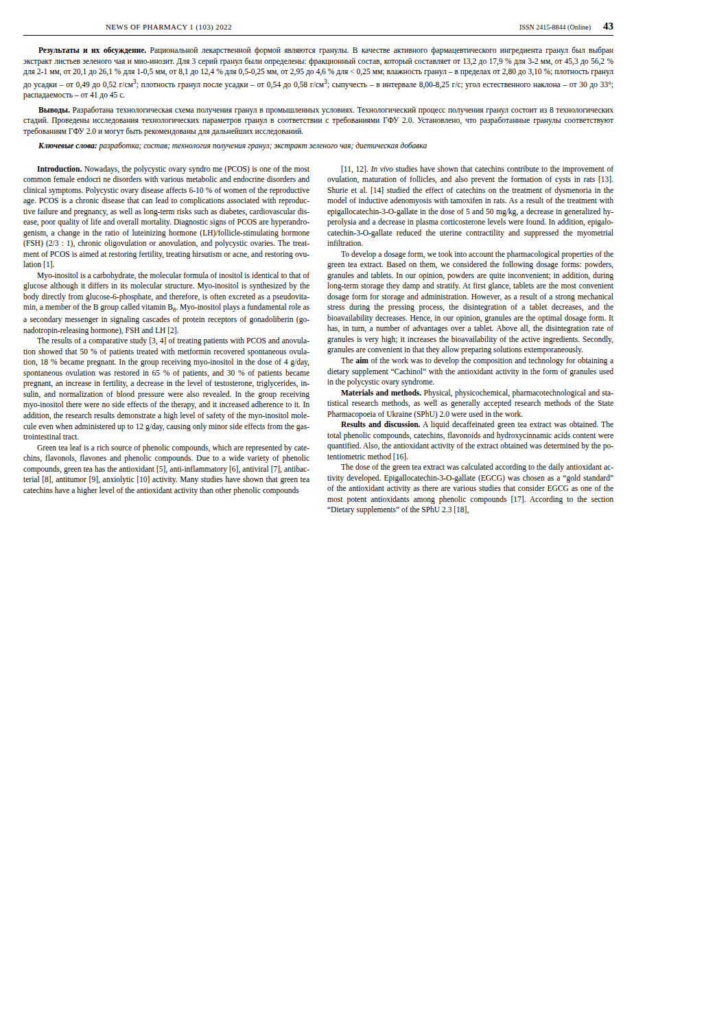NEWS OF PHARMACY 1 (103) 2022 ISSN 2415-8844 (Online) 43
Результаты и их обсуждение. Рациональной лекарственной формой являются гранулы. В качестве активного фармацевтического ингредиента гранул был выбран экстракт листьев зеленого чая и мио-инозит. Для 3 серий гранул были определены: фракционный состав, который составляет от 13,2 до 17,9 % для 3-2 мм, от 45,3 до 56,2 % для 2-1 мм, от 20,1 до 26,1 % для 1-0,5 мм, от 8,1 до 12,4 % для 0,5-0,25 мм, от 2,95 до 4,6 % для < 0,25 мм; влажность гранул – в пределах от 2,80 до 3,10 %; плотность гранул до усадки – от 0,49 до 0,52 г/см3; плотность гранул после усадки – от 0,54 до 0,58 г/см3; сыпучесть – в интервале 8,00-8,25 г/с; угол естественного наклона – от 30 до 33°; распадаемость – от 41 до 45 с.
Выводы. Разработана технологическая схема получения гранул в промышленных условиях. Технологический процесс получения гранул состоит из 8 технологических стадий. Проведены исследования технологических параметров гранул в соответствии с требованиями ГФУ 2.0. Установлено, что разработанные гранулы соответствуют требованиям ГФУ 2.0 и могут быть рекомендованы для дальнейших исследований.
Ключевые слова: разработка; состав; технология получения гранул; экстракт зеленого чая; диетическая добавка
Introduction. Nowadays, the polycystic ovary syndro me (PCOS) is one of the most common female endocri ne disorders with various metabolic and endocrine disorders and clinical symptoms. Polycystic ovary disease affects 6-10 % of women of the reproductive age. PCOS is a chronic disease that can lead to complications associated with reproductive failure and pregnancy, as well as long-term risks such as diabetes, cardiovascular disease, poor quality of life and overall mortality. Diagnostic signs of PCOS are hyperandrogenism, a change in the ratio of luteinizing hormone (LH)/follicle-stimulating hormone (FSH) (2/3 : 1), chronic oligovulation or anovulation, and polycystic ovaries. The treatment of PCOS is aimed at restoring fertility, treating hirsutism or acne, and restoring ovulation [1].
Myo-inositol is a carbohydrate, the molecular formula of inositol is identical to that of glucose although it differs in its molecular structure. Myo-inositol is synthesized by the body directly from glucose-6-phosphate, and therefore, is often excreted as a pseudovitamin, a member of the B group called vitamin B8. Myo-inositol plays a fundamental role as a secondary messenger in signaling cascades of protein receptors of gonadoliberin (gonadotropin-releasing hormone), FSH and LH [2].
The results of a comparative study [3, 4] of treating patients with PCOS and anovulation showed that 50 % of patients treated with metformin recovered spontaneous ovulation, 18 % became pregnant. In the group receiving myo-inositol in the dose of 4 g/day, spontaneous ovulation was restored in 65 % of patients, and 30 % of patients became pregnant, an increase in fertility, a decrease in the level of testosterone, triglycerides, insulin, and normalization of blood pressure were also revealed. In the group receiving myo-inositol there were no side effects of the therapy, and it increased adherence to it. In addition, the research results demonstrate a high level of safety of the myo-inositol molecule even when administered up to 12 g/day, causing only minor side effects from the gastrointestinal tract.
Green tea leaf is a rich source of phenolic compounds, which are represented by catechins, flavonols, flavones and phenolic compounds. Due to a wide variety of phenolic compounds, green tea has the antioxidant [5], anti-inflammatory [6], antiviral [7], antibacterial [8], antitumor [9], anxiolytic [10] activity. Many studies have shown that green tea catechins have a higher level of the antioxidant activity than other phenolic compounds
[11, 12]. In vivo studies have shown that catechins contribute to the improvement of ovulation, maturation of follicles, and also prevent the formation of cysts in rats [13]. Shurie et al. [14] studied the effect of catechins on the treatment of dysmenoria in the model of inductive adenomyosis with tamoxifen in rats. As a result of the treatment with epigallocatechin-3-O-gallate in the dose of 5 and 50 mg/kg, a decrease in generalized hyperolysia and a decrease in plasma corticosterone levels were found. In addition, epigalocatechin-3-O-gallate reduced the uterine contractility and suppressed the myometrial infiltration.
To develop a dosage form, we took into account the pharmacological properties of the green tea extract. Based on them, we considered the following dosage forms: powders, granules and tablets. In our opinion, powders are quite inconvenient; in addition, during long-term storage they damp and stratify. At first glance, tablets are the most convenient dosage form for storage and administration. However, as a result of a strong mechanical stress during the pressing process, the disintegration of a tablet decreases, and the bioavailability decreases. Hence, in our opinion, granules are the optimal dosage form. It has, in turn, a number of advantages over a tablet. Above all, the disintegration rate of granules is very high; it increases the bioavailability of the active ingredients. Secondly, granules are convenient in that they allow preparing solutions extemporaneously.
The aim of the work was to develop the composition and technology for obtaining a dietary supplement “Cachinol” with the antioxidant activity in the form of granules used in the polycystic ovary syndrome.
Materials and methods. Physical, physicochemical, pharmacotechnological and statistical research methods, as well as generally accepted research methods of the State Pharmacopoeia of Ukraine (SPhU) 2.0 were used in the work.
Results and discussion. A liquid decaffeinated green tea extract was obtained. The total phenolic compounds, catechins, flavonoids and hydroxycinnamic acids content were quantified. Also, the antioxidant activity of the extract obtained was determined by the potentiometric method [16].
The dose of the green tea extract was calculated according to the daily antioxidant activity developed. Epigallocatechin-3-O-gallate (EGCG) was chosen as a “gold standard” of the antioxidant activity as there are various studies that consider EGCG as one of the most potent antioxidants among phenolic compounds [17]. According to the section “Dietary supplements” of the SPhU 2.3 [18],